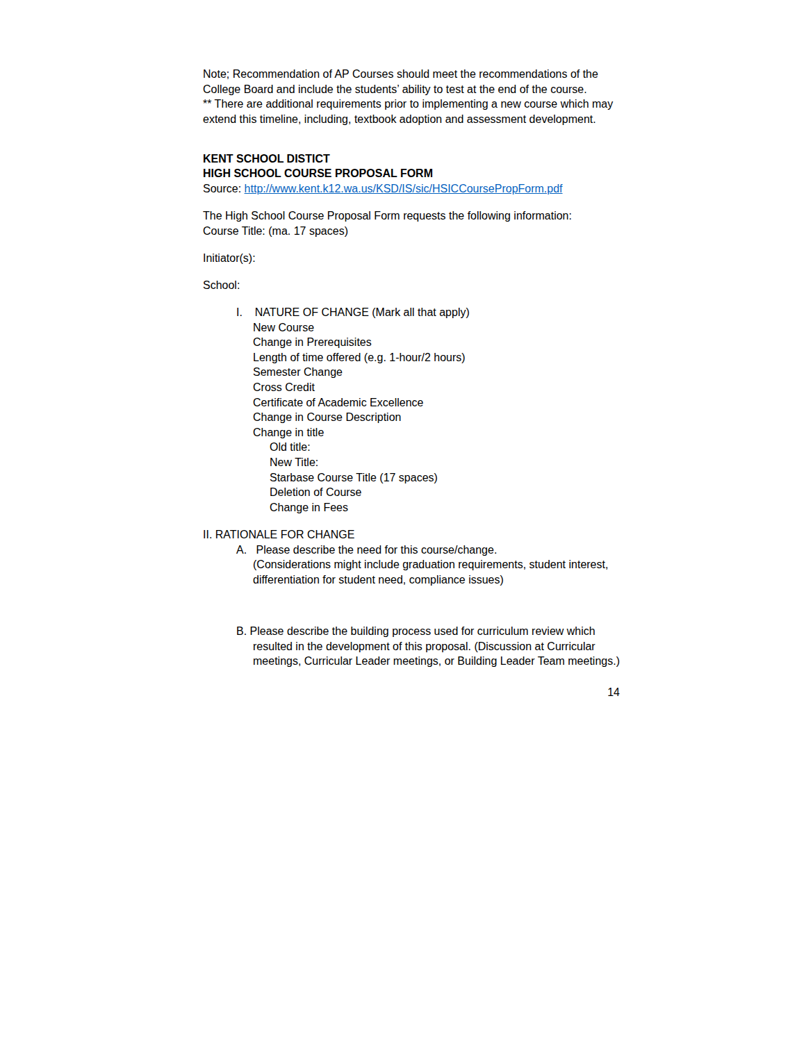Note; Recommendation of AP Courses should meet the recommendations of the College Board and include the students’ ability to test at the end of the course.
** There are additional requirements prior to implementing a new course which may extend this timeline, including, textbook adoption and assessment development.
KENT SCHOOL DISTICT
HIGH SCHOOL COURSE PROPOSAL FORM
Source: http://www.kent.k12.wa.us/KSD/IS/sic/HSICCoursePropForm.pdf
The High School Course Proposal Form requests the following information:
Course Title: (ma. 17 spaces)
Initiator(s):
School:
I. NATURE OF CHANGE (Mark all that apply)
New Course
Change in Prerequisites
Length of time offered (e.g. 1-hour/2 hours)
Semester Change
Cross Credit
Certificate of Academic Excellence
Change in Course Description
Change in title
Old title:
New Title:
Starbase Course Title (17 spaces)
Deletion of Course
Change in Fees
II. RATIONALE FOR CHANGE
A. Please describe the need for this course/change.
(Considerations might include graduation requirements, student interest, differentiation for student need, compliance issues)
B. Please describe the building process used for curriculum review which resulted in the development of this proposal. (Discussion at Curricular meetings, Curricular Leader meetings, or Building Leader Team meetings.)
14